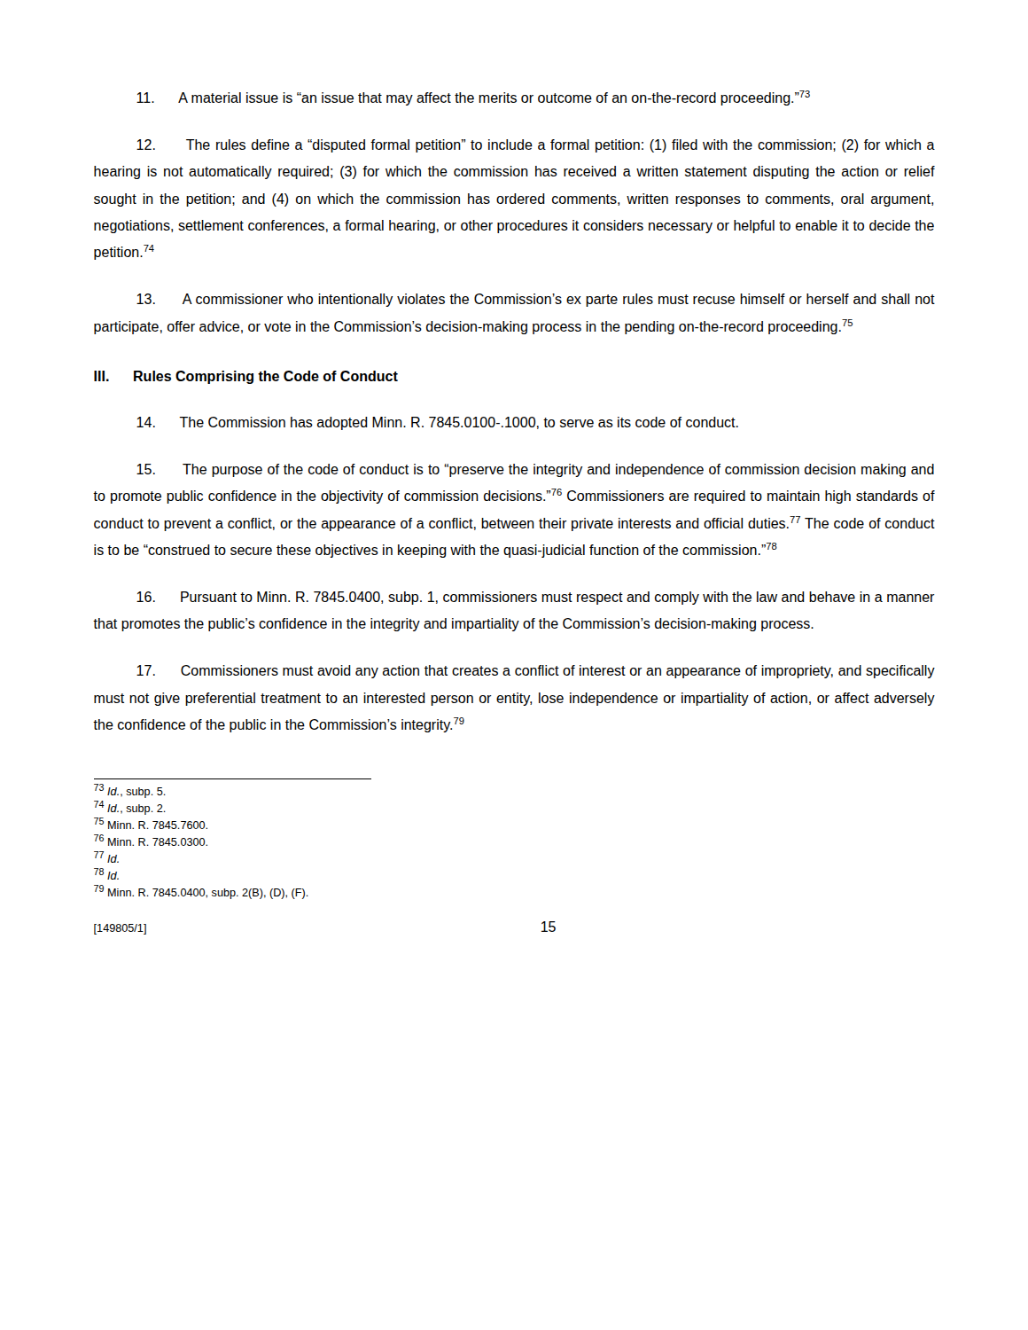11. A material issue is “an issue that may affect the merits or outcome of an on-the-record proceeding.”73
12. The rules define a “disputed formal petition” to include a formal petition: (1) filed with the commission; (2) for which a hearing is not automatically required; (3) for which the commission has received a written statement disputing the action or relief sought in the petition; and (4) on which the commission has ordered comments, written responses to comments, oral argument, negotiations, settlement conferences, a formal hearing, or other procedures it considers necessary or helpful to enable it to decide the petition.74
13. A commissioner who intentionally violates the Commission’s ex parte rules must recuse himself or herself and shall not participate, offer advice, or vote in the Commission’s decision-making process in the pending on-the-record proceeding.75
III. Rules Comprising the Code of Conduct
14. The Commission has adopted Minn. R. 7845.0100-.1000, to serve as its code of conduct.
15. The purpose of the code of conduct is to “preserve the integrity and independence of commission decision making and to promote public confidence in the objectivity of commission decisions.”76 Commissioners are required to maintain high standards of conduct to prevent a conflict, or the appearance of a conflict, between their private interests and official duties.77 The code of conduct is to be “construed to secure these objectives in keeping with the quasi-judicial function of the commission.”78
16. Pursuant to Minn. R. 7845.0400, subp. 1, commissioners must respect and comply with the law and behave in a manner that promotes the public’s confidence in the integrity and impartiality of the Commission’s decision-making process.
17. Commissioners must avoid any action that creates a conflict of interest or an appearance of impropriety, and specifically must not give preferential treatment to an interested person or entity, lose independence or impartiality of action, or affect adversely the confidence of the public in the Commission’s integrity.79
73 Id., subp. 5.
74 Id., subp. 2.
75 Minn. R. 7845.7600.
76 Minn. R. 7845.0300.
77 Id.
78 Id.
79 Minn. R. 7845.0400, subp. 2(B), (D), (F).
[149805/1] 15